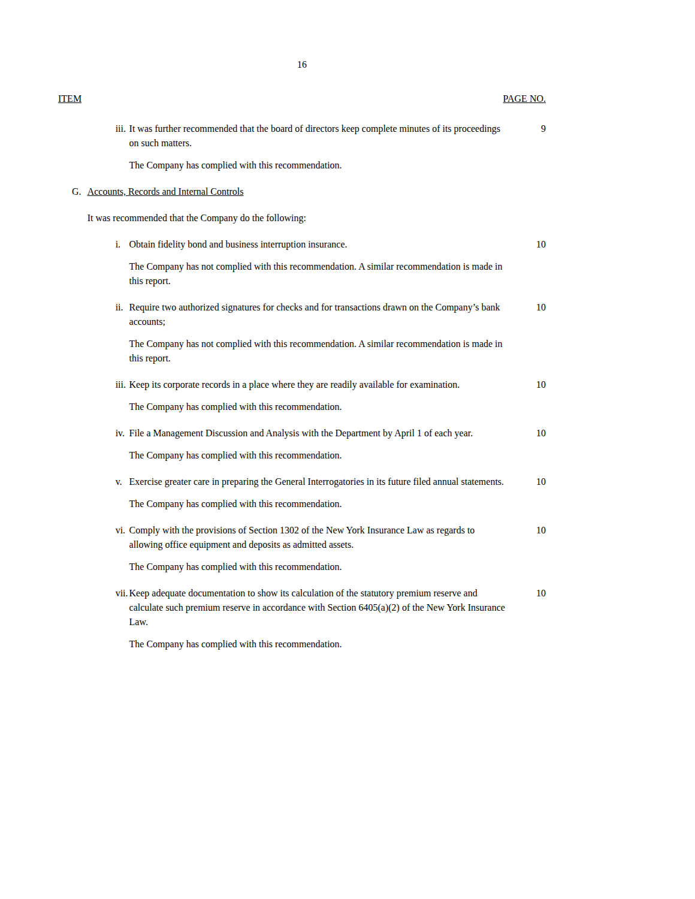16
| ITEM | PAGE NO. |
| | iii. | It was further recommended that the board of directors keep complete minutes of its proceedings on such matters. The Company has complied with this recommendation. | 9 |
| G. | Accounts, Records and Internal Controls | |
| | It was recommended that the Company do the following: | |
| | i. | Obtain fidelity bond and business interruption insurance. The Company has not complied with this recommendation. A similar recommendation is made in this report. | 10 |
| | ii. | Require two authorized signatures for checks and for transactions drawn on the Company’s bank accounts; The Company has not complied with this recommendation. A similar recommendation is made in this report. | 10 |
| | iii. | Keep its corporate records in a place where they are readily available for examination. The Company has complied with this recommendation. | 10 |
| | iv. | File a Management Discussion and Analysis with the Department by April 1 of each year. The Company has complied with this recommendation. | 10 |
| | v. | Exercise greater care in preparing the General Interrogatories in its future filed annual statements. The Company has complied with this recommendation. | 10 |
| | vi. | Comply with the provisions of Section 1302 of the New York Insurance Law as regards to allowing office equipment and deposits as admitted assets. The Company has complied with this recommendation. | 10 |
| | vii. | Keep adequate documentation to show its calculation of the statutory premium reserve and calculate such premium reserve in accordance with Section 6405(a)(2) of the New York Insurance Law. The Company has complied with this recommendation. | 10 |